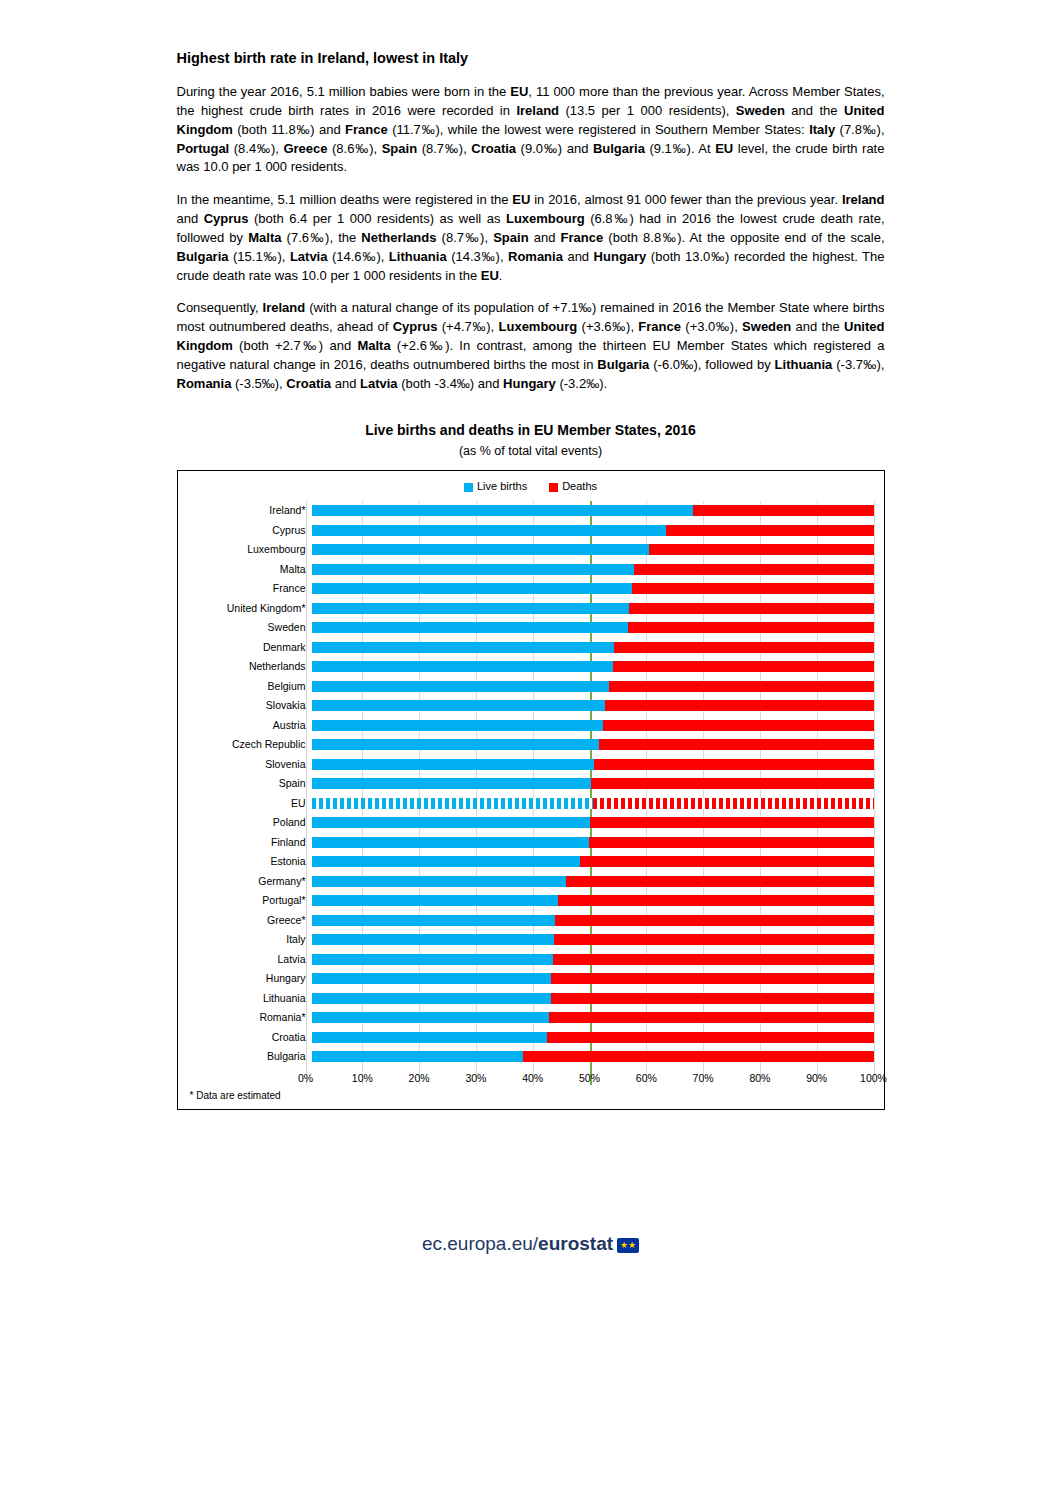Highest birth rate in Ireland, lowest in Italy
During the year 2016, 5.1 million babies were born in the EU, 11 000 more than the previous year. Across Member States, the highest crude birth rates in 2016 were recorded in Ireland (13.5 per 1 000 residents), Sweden and the United Kingdom (both 11.8‰) and France (11.7‰), while the lowest were registered in Southern Member States: Italy (7.8‰), Portugal (8.4‰), Greece (8.6‰), Spain (8.7‰), Croatia (9.0‰) and Bulgaria (9.1‰). At EU level, the crude birth rate was 10.0 per 1 000 residents.
In the meantime, 5.1 million deaths were registered in the EU in 2016, almost 91 000 fewer than the previous year. Ireland and Cyprus (both 6.4 per 1 000 residents) as well as Luxembourg (6.8‰) had in 2016 the lowest crude death rate, followed by Malta (7.6‰), the Netherlands (8.7‰), Spain and France (both 8.8‰). At the opposite end of the scale, Bulgaria (15.1‰), Latvia (14.6‰), Lithuania (14.3‰), Romania and Hungary (both 13.0‰) recorded the highest. The crude death rate was 10.0 per 1 000 residents in the EU.
Consequently, Ireland (with a natural change of its population of +7.1‰) remained in 2016 the Member State where births most outnumbered deaths, ahead of Cyprus (+4.7‰), Luxembourg (+3.6‰), France (+3.0‰), Sweden and the United Kingdom (both +2.7‰) and Malta (+2.6‰). In contrast, among the thirteen EU Member States which registered a negative natural change in 2016, deaths outnumbered births the most in Bulgaria (-6.0‰), followed by Lithuania (-3.7‰), Romania (-3.5‰), Croatia and Latvia (both -3.4‰) and Hungary (-3.2‰).
Live births and deaths in EU Member States, 2016
(as % of total vital events)
Live births Deaths
Ireland*
Cyprus
Luxembourg
Malta
France
United Kingdom*
Sweden
Denmark
Netherlands
Belgium
Slovakia
Austria
Czech Republic
Slovenia
Spain
EU
Poland
Finland
Estonia
Germany*
Portugal*
Greece*
Italy
Latvia
Hungary
Lithuania
Romania*
Croatia
Bulgaria
0% 10% 20% 30% 40% 50% 60% 70% 80% 90% 100%
* Data are estimated
ec.europa.eu/eurostat★★